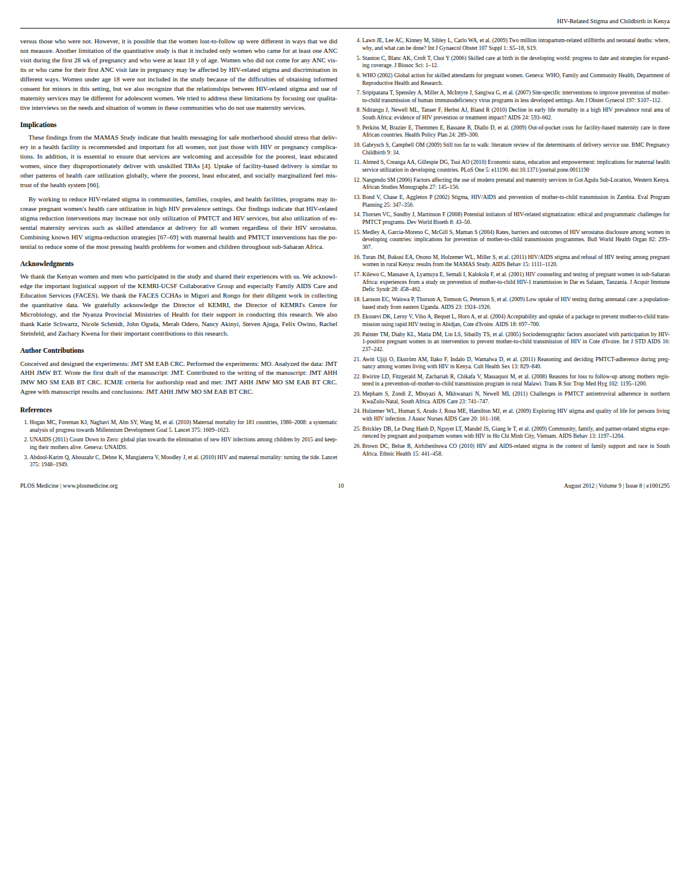HIV-Related Stigma and Childbirth in Kenya
versus those who were not. However, it is possible that the women lost-to-follow up were different in ways that we did not measure. Another limitation of the quantitative study is that it included only women who came for at least one ANC visit during the first 28 wk of pregnancy and who were at least 18 y of age. Women who did not come for any ANC visits or who came for their first ANC visit late in pregnancy may be affected by HIV-related stigma and discrimination in different ways. Women under age 18 were not included in the study because of the difficulties of obtaining informed consent for minors in this setting, but we also recognize that the relationships between HIV-related stigma and use of maternity services may be different for adolescent women. We tried to address these limitations by focusing our qualitative interviews on the needs and situation of women in these communities who do not use maternity services.
Implications
These findings from the MAMAS Study indicate that health messaging for safe motherhood should stress that delivery in a health facility is recommended and important for all women, not just those with HIV or pregnancy complications. In addition, it is essential to ensure that services are welcoming and accessible for the poorest, least educated women, since they disproportionately deliver with unskilled TBAs [4]. Uptake of facility-based delivery is similar to other patterns of health care utilization globally, where the poorest, least educated, and socially marginalized feel mistrust of the health system [66].
By working to reduce HIV-related stigma in communities, families, couples, and health facilities, programs may increase pregnant women's health care utilization in high HIV prevalence settings. Our findings indicate that HIV-related stigma reduction interventions may increase not only utilization of PMTCT and HIV services, but also utilization of essential maternity services such as skilled attendance at delivery for all women regardless of their HIV serostatus. Combining known HIV stigma-reduction strategies [67–69] with maternal health and PMTCT interventions has the potential to reduce some of the most pressing health problems for women and children throughout sub-Saharan Africa.
Acknowledgments
We thank the Kenyan women and men who participated in the study and shared their experiences with us. We acknowledge the important logistical support of the KEMRI-UCSF Collaborative Group and especially Family AIDS Care and Education Services (FACES). We thank the FACES CCHAs in Migori and Rongo for their diligent work in collecting the quantitative data. We gratefully acknowledge the Director of KEMRI, the Director of KEMRI's Centre for Microbiology, and the Nyanza Provincial Ministries of Health for their support in conducting this research. We also thank Katie Schwartz, Nicole Schmidt, John Oguda, Merab Odero, Nancy Akinyi, Steven Ajuga, Felix Owino, Rachel Steinfeld, and Zachary Kwena for their important contributions to this research.
Author Contributions
Conceived and designed the experiments: JMT SM EAB CRC. Performed the experiments: MO. Analyzed the data: JMT AHH JMW BT. Wrote the first draft of the manuscript: JMT. Contributed to the writing of the manuscript: JMT AHH JMW MO SM EAB BT CRC. ICMJE criteria for authorship read and met: JMT AHH JMW MO SM EAB BT CRC. Agree with manuscript results and conclusions: JMT AHH JMW MO SM EAB BT CRC.
References
Hogan MC, Foreman KJ, Naghavi M, Ahn SY, Wang M, et al. (2010) Maternal mortality for 181 countries, 1980–2008: a systematic analysis of progress towards Millennium Development Goal 5. Lancet 375: 1609–1623.
UNAIDS (2011) Count Down to Zero: global plan towards the elimination of new HIV infections among children by 2015 and keeping their mothers alive. Geneva: UNAIDS.
Abdool-Karim Q, Abouzahr C, Dehne K, Mangiaterra V, Moodley J, et al. (2010) HIV and maternal mortality: turning the tide. Lancet 375: 1948–1949.
Lawn JE, Lee AC, Kinney M, Sibley L, Carlo WA, et al. (2009) Two million intrapartum-related stillbirths and neonatal deaths: where, why, and what can be done? Int J Gynaecol Obstet 107 Suppl 1: S5–18, S19.
Stanton C, Blanc AK, Croft T, Choi Y (2006) Skilled care at birth in the developing world: progress to date and strategies for expanding coverage. J Biosoc Sci: 1–12.
WHO (2002) Global action for skilled attendants for pregnant women. Geneva: WHO, Family and Community Health, Department of Reproductive Health and Research.
Sripipatana T, Spensley A, Miller A, McIntyre J, Sangiwa G, et al. (2007) Site-specific interventions to improve prevention of mother-to-child transmission of human immunodeficiency virus programs in less developed settings. Am J Obstet Gynecol 197: S107–112.
Ndirangu J, Newell ML, Tanser F, Herbst AJ, Bland R (2010) Decline in early life mortality in a high HIV prevalence rural area of South Africa: evidence of HIV prevention or treatment impact? AIDS 24: 593–602.
Perkins M, Brazier E, Themmen E, Bassane B, Diallo D, et al. (2009) Out-of-pocket costs for facility-based maternity care in three African countries. Health Policy Plan 24: 289–300.
Gabrysch S, Campbell OM (2009) Still too far to walk: literature review of the determinants of delivery service use. BMC Pregnancy Childbirth 9: 34.
Ahmed S, Creanga AA, Gillespie DG, Tsui AO (2010) Economic status, education and empowerment: implications for maternal health service utilization in developing countries. PLoS One 5: e11190. doi:10.1371/journal.pone.0011190
Nangendo SM (2006) Factors affecting the use of modern prenatal and maternity services in Got Agulu Sub-Location, Western Kenya. African Studies Monographs 27: 145–156.
Bond V, Chase E, Aggleton P (2002) Stigma, HIV/AIDS and prevention of mother-to-child transmission in Zambia. Eval Program Planning 25: 347–356.
Thorsen VC, Sundby J, Martinson F (2008) Potential initiators of HIV-related stigmatization: ethical and programmatic challenges for PMTCT programs. Dev World Bioeth 8: 43–50.
Medley A, Garcia-Moreno C, McGill S, Maman S (2004) Rates, barriers and outcomes of HIV serostatus disclosure among women in developing countries: implications for prevention of mother-to-child transmission programmes. Bull World Health Organ 82: 299–307.
Turan JM, Bukusi EA, Onono M, Holzemer WL, Miller S, et al. (2011) HIV/AIDS stigma and refusal of HIV testing among pregnant women in rural Kenya: results from the MAMAS Study. AIDS Behav 15: 1111–1120.
Kilewo C, Massawe A, Lyamuya E, Semali I, Kalokola F, et al. (2001) HIV counseling and testing of pregnant women in sub-Saharan Africa: experiences from a study on prevention of mother-to-child HIV-1 transmission in Dar es Salaam, Tanzania. J Acquir Immune Defic Syndr 28: 458–462.
Larsson EC, Waiswa P, Thorson A, Tomson G, Peterson S, et al. (2009) Low uptake of HIV testing during antenatal care: a population-based study from eastern Uganda. AIDS 23: 1924–1926.
Ekouevi DK, Leroy V, Viho A, Bequet L, Horo A, et al. (2004) Acceptability and uptake of a package to prevent mother-to-child transmission using rapid HIV testing in Abidjan, Cote d'Ivoire. AIDS 18: 697–700.
Painter TM, Diaby KL, Matia DM, Lin LS, Sibailly TS, et al. (2005) Sociodemographic factors associated with participation by HIV-1-positive pregnant women in an intervention to prevent mother-to-child transmission of HIV in Cote d'Ivoire. Int J STD AIDS 16: 237–242.
Awiti Ujiji O, Ekström AM, Ilako F, Indalo D, Wamalwa D, et al. (2011) Reasoning and deciding PMTCT-adherence during pregnancy among women living with HIV in Kenya. Cult Health Sex 13: 829–840.
Bwirire LD, Fitzgerald M, Zachariah R, Chikafa V, Massaquoi M, et al. (2008) Reasons for loss to follow-up among mothers registered in a prevention-of-mother-to-child transmission program in rural Malawi. Trans R Soc Trop Med Hyg 102: 1195–1200.
Mepham S, Zondi Z, Mbuyazi A, Mkhwanazi N, Newell ML (2011) Challenges in PMTCT antiretroviral adherence in northern KwaZulu-Natal, South Africa. AIDS Care 23: 741–747.
Holzemer WL, Human S, Arudo J, Rosa ME, Hamilton MJ, et al. (2009) Exploring HIV stigma and quality of life for persons living with HIV infection. J Assoc Nurses AIDS Care 20: 161–168.
Brickley DB, Le Dung Hanh D, Nguyet LT, Mandel JS, Giang le T, et al. (2009) Community, family, and partner-related stigma experienced by pregnant and postpartum women with HIV in Ho Chi Minh City, Vietnam. AIDS Behav 13: 1197–1204.
Brown DC, Belue R, Airhihenbuwa CO (2010) HIV and AIDS-related stigma in the context of family support and race in South Africa. Ethnic Health 15: 441–458.
PLOS Medicine | www.plosmedicine.org
10
August 2012 | Volume 9 | Issue 8 | e1001295